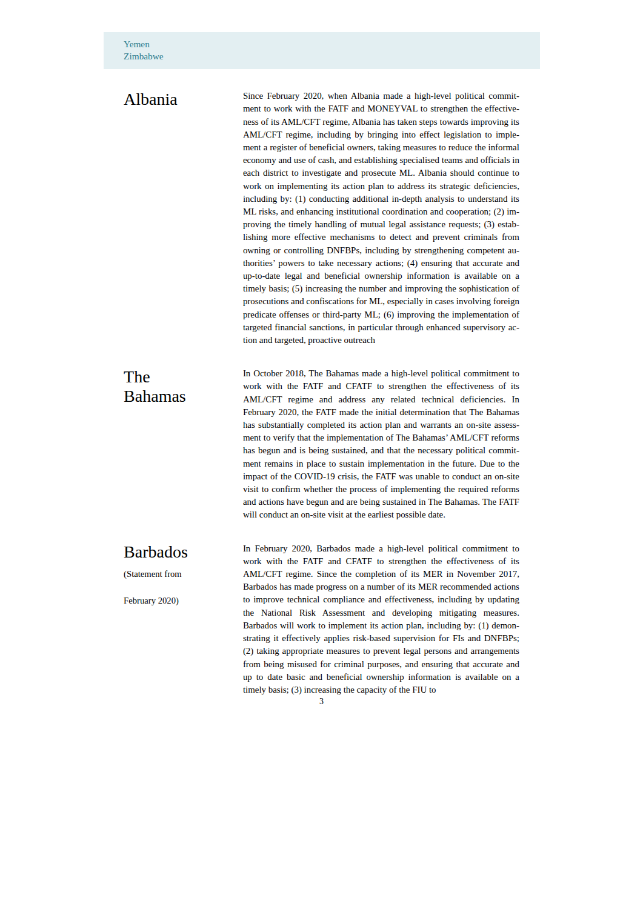Yemen
Zimbabwe
Albania
Since February 2020, when Albania made a high-level political commitment to work with the FATF and MONEYVAL to strengthen the effectiveness of its AML/CFT regime, Albania has taken steps towards improving its AML/CFT regime, including by bringing into effect legislation to implement a register of beneficial owners, taking measures to reduce the informal economy and use of cash, and establishing specialised teams and officials in each district to investigate and prosecute ML. Albania should continue to work on implementing its action plan to address its strategic deficiencies, including by: (1) conducting additional in-depth analysis to understand its ML risks, and enhancing institutional coordination and cooperation; (2) improving the timely handling of mutual legal assistance requests; (3) establishing more effective mechanisms to detect and prevent criminals from owning or controlling DNFBPs, including by strengthening competent authorities’ powers to take necessary actions; (4) ensuring that accurate and up-to-date legal and beneficial ownership information is available on a timely basis; (5) increasing the number and improving the sophistication of prosecutions and confiscations for ML, especially in cases involving foreign predicate offenses or third-party ML; (6) improving the implementation of targeted financial sanctions, in particular through enhanced supervisory action and targeted, proactive outreach
The
Bahamas
In October 2018, The Bahamas made a high-level political commitment to work with the FATF and CFATF to strengthen the effectiveness of its AML/CFT regime and address any related technical deficiencies. In February 2020, the FATF made the initial determination that The Bahamas has substantially completed its action plan and warrants an on-site assessment to verify that the implementation of The Bahamas’ AML/CFT reforms has begun and is being sustained, and that the necessary political commitment remains in place to sustain implementation in the future. Due to the impact of the COVID-19 crisis, the FATF was unable to conduct an on-site visit to confirm whether the process of implementing the required reforms and actions have begun and are being sustained in The Bahamas. The FATF will conduct an on-site visit at the earliest possible date.
Barbados
(Statement from
February 2020)
In February 2020, Barbados made a high-level political commitment to work with the FATF and CFATF to strengthen the effectiveness of its AML/CFT regime. Since the completion of its MER in November 2017, Barbados has made progress on a number of its MER recommended actions to improve technical compliance and effectiveness, including by updating the National Risk Assessment and developing mitigating measures. Barbados will work to implement its action plan, including by: (1) demonstrating it effectively applies risk-based supervision for FIs and DNFBPs; (2) taking appropriate measures to prevent legal persons and arrangements from being misused for criminal purposes, and ensuring that accurate and up to date basic and beneficial ownership information is available on a timely basis; (3) increasing the capacity of the FIU to
3